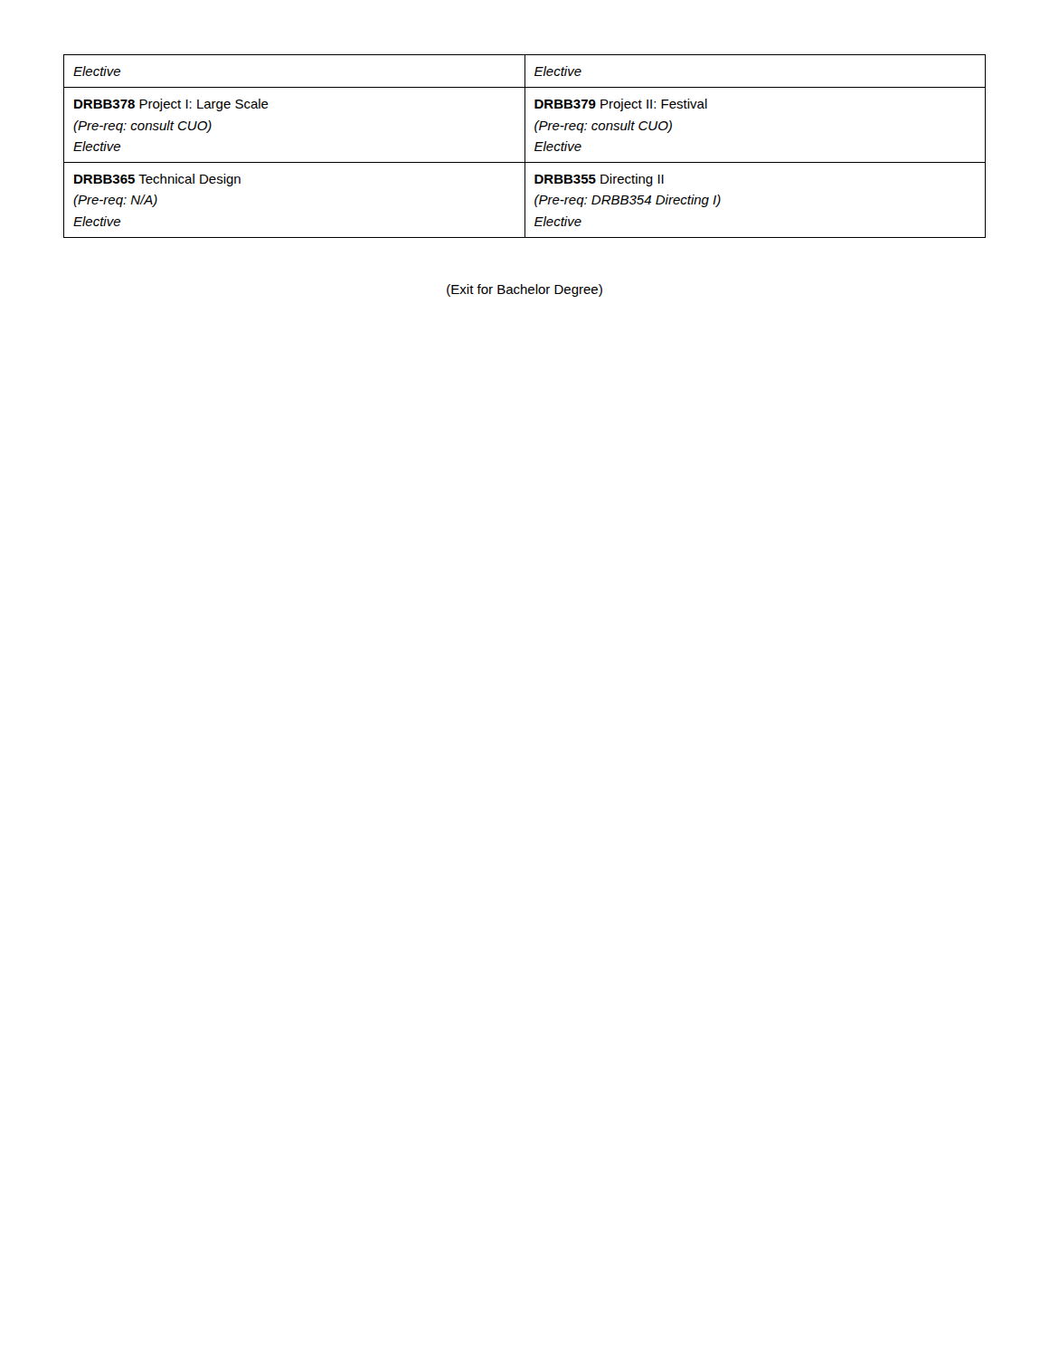| Elective | Elective |
| DRBB378 Project I: Large Scale (Pre-req: consult CUO) Elective | DRBB379 Project II: Festival (Pre-req: consult CUO) Elective |
| DRBB365 Technical Design (Pre-req: N/A) Elective | DRBB355 Directing II (Pre-req: DRBB354 Directing I) Elective |
(Exit for Bachelor Degree)